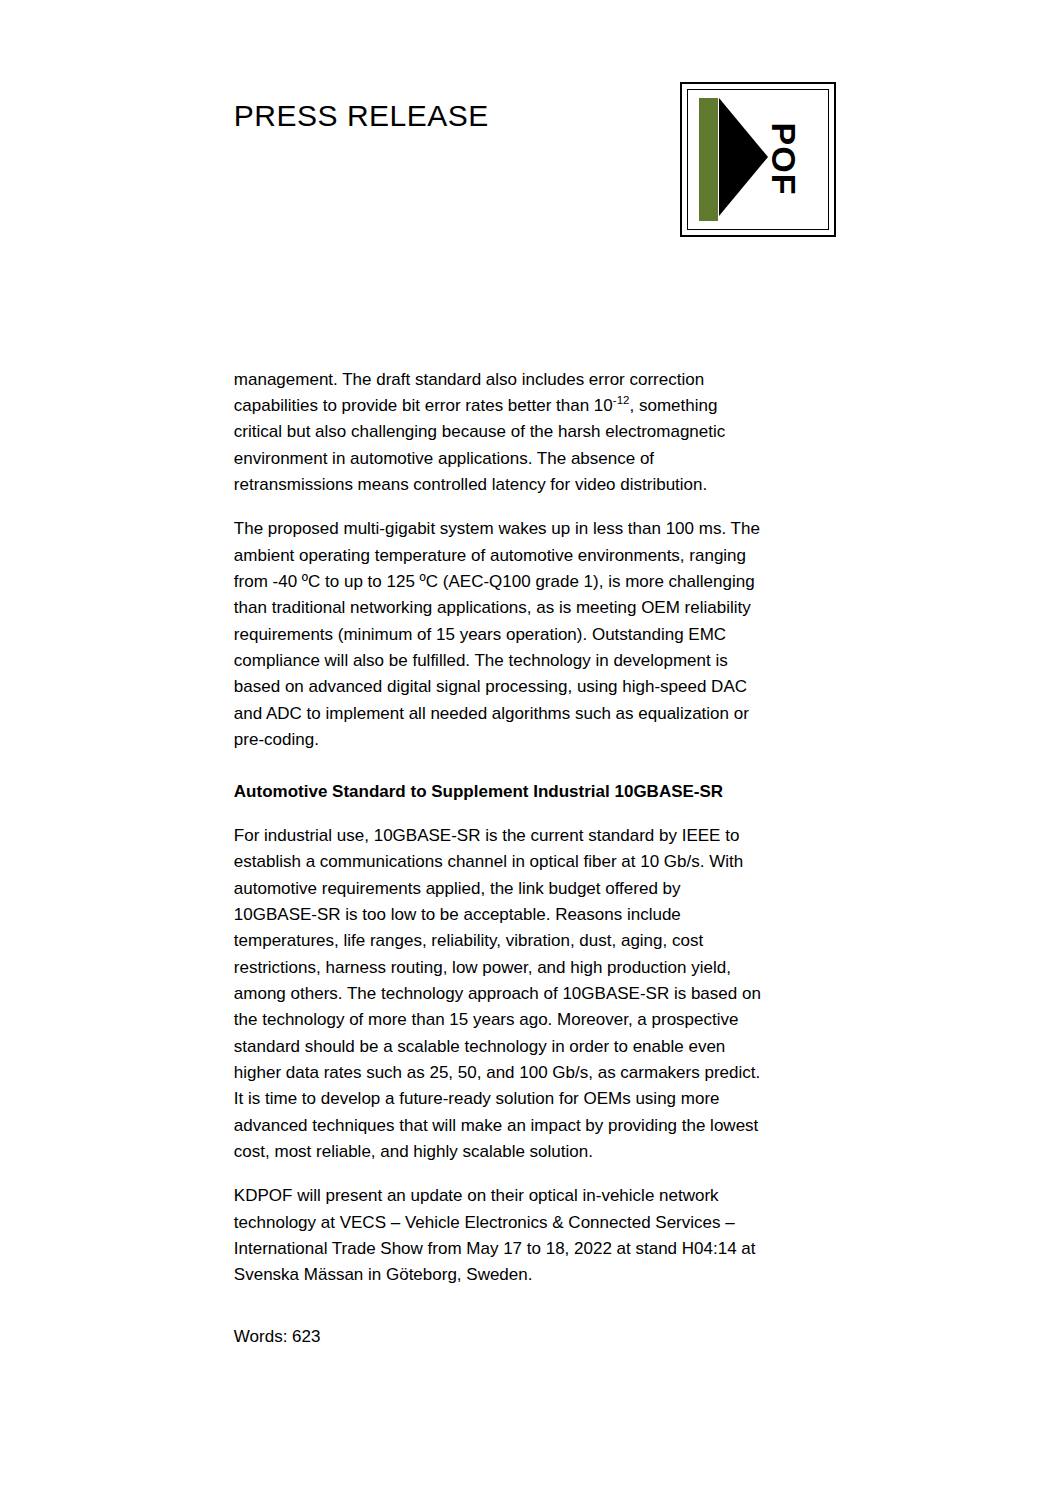PRESS RELEASE
POF
management. The draft standard also includes error correction capabilities to provide bit error rates better than 10-12, something critical but also challenging because of the harsh electromagnetic environment in automotive applications. The absence of retransmissions means controlled latency for video distribution.
The proposed multi-gigabit system wakes up in less than 100 ms. The ambient operating temperature of automotive environments, ranging from -40 ºC to up to 125 ºC (AEC-Q100 grade 1), is more challenging than traditional networking applications, as is meeting OEM reliability requirements (minimum of 15 years operation). Outstanding EMC compliance will also be fulfilled. The technology in development is based on advanced digital signal processing, using high-speed DAC and ADC to implement all needed algorithms such as equalization or pre-coding.
Automotive Standard to Supplement Industrial 10GBASE-SR
For industrial use, 10GBASE-SR is the current standard by IEEE to establish a communications channel in optical fiber at 10 Gb/s. With automotive requirements applied, the link budget offered by 10GBASE-SR is too low to be acceptable. Reasons include temperatures, life ranges, reliability, vibration, dust, aging, cost restrictions, harness routing, low power, and high production yield, among others. The technology approach of 10GBASE-SR is based on the technology of more than 15 years ago. Moreover, a prospective standard should be a scalable technology in order to enable even higher data rates such as 25, 50, and 100 Gb/s, as carmakers predict. It is time to develop a future-ready solution for OEMs using more advanced techniques that will make an impact by providing the lowest cost, most reliable, and highly scalable solution.
KDPOF will present an update on their optical in-vehicle network technology at VECS – Vehicle Electronics & Connected Services – International Trade Show from May 17 to 18, 2022 at stand H04:14 at Svenska Mässan in Göteborg, Sweden.
Words: 623